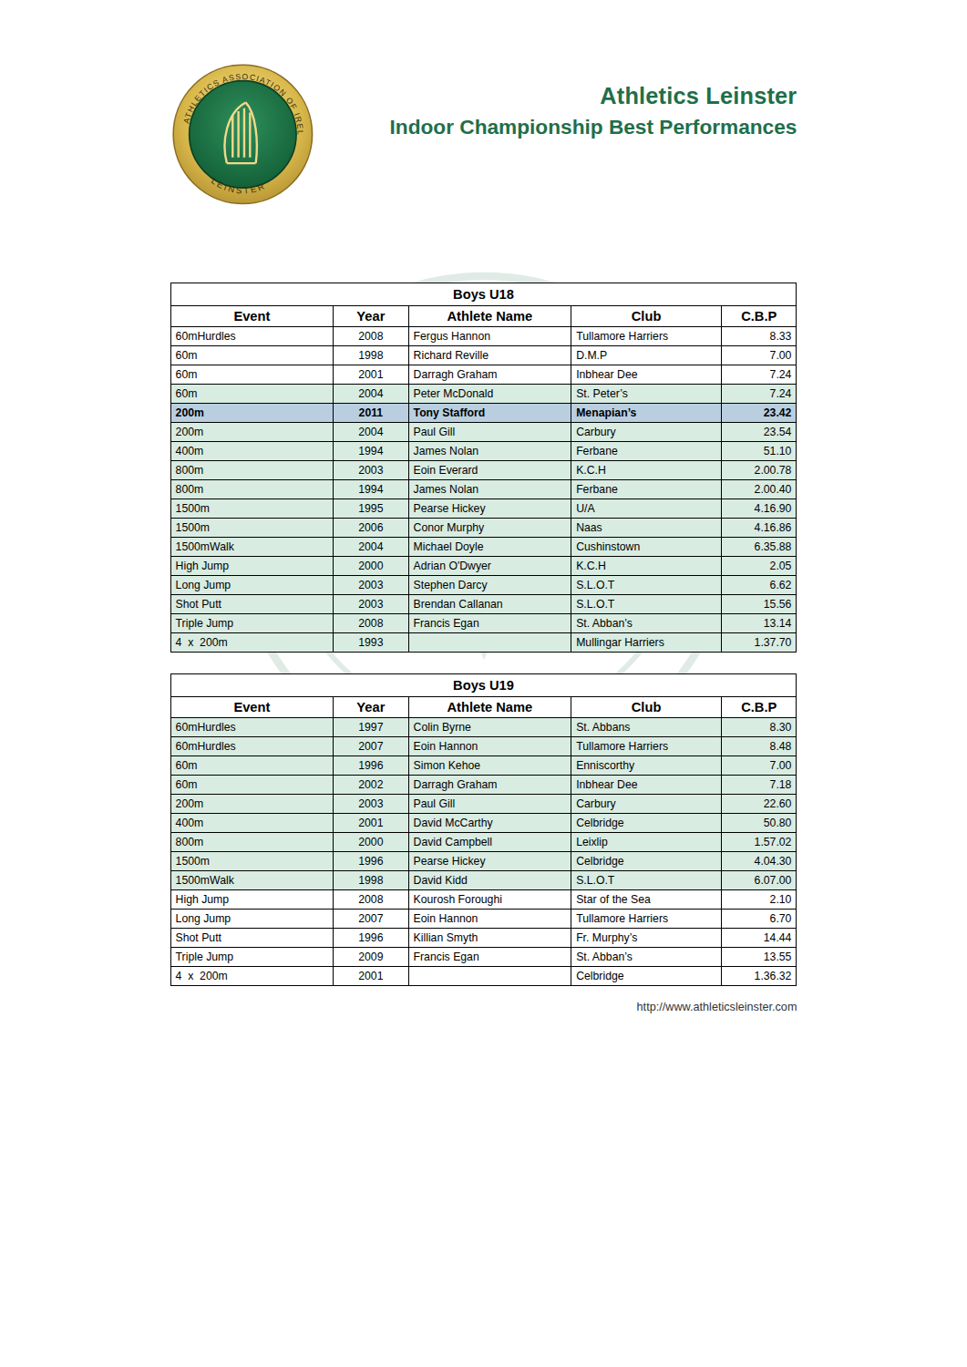LEINSTER
ATHLETICS ASSOCIATION OF IRELAND LEINSTER
Athletics Leinster
Indoor Championship Best Performances
Boys U18
| Event | Year | Athlete Name | Club | C.B.P |
| --- | --- | --- | --- | --- |
| 60mHurdles | 2008 | Fergus Hannon | Tullamore Harriers | 8.33 |
| 60m | 1998 | Richard Reville | D.M.P | 7.00 |
| 60m | 2001 | Darragh Graham | Inbhear Dee | 7.24 |
| 60m | 2004 | Peter McDonald | St. Peter’s | 7.24 |
| 200m | 2011 | Tony Stafford | Menapian’s | 23.42 |
| 200m | 2004 | Paul Gill | Carbury | 23.54 |
| 400m | 1994 | James Nolan | Ferbane | 51.10 |
| 800m | 2003 | Eoin Everard | K.C.H | 2.00.78 |
| 800m | 1994 | James Nolan | Ferbane | 2.00.40 |
| 1500m | 1995 | Pearse Hickey | U/A | 4.16.90 |
| 1500m | 2006 | Conor Murphy | Naas | 4.16.86 |
| 1500mWalk | 2004 | Michael Doyle | Cushinstown | 6.35.88 |
| High Jump | 2000 | Adrian O'Dwyer | K.C.H | 2.05 |
| Long Jump | 2003 | Stephen Darcy | S.L.O.T | 6.62 |
| Shot Putt | 2003 | Brendan Callanan | S.L.O.T | 15.56 |
| Triple Jump | 2008 | Francis Egan | St. Abban’s | 13.14 |
| 4 x 200m | 1993 | | Mullingar Harriers | 1.37.70 |
Boys U19
| Event | Year | Athlete Name | Club | C.B.P |
| --- | --- | --- | --- | --- |
| 60mHurdles | 1997 | Colin Byrne | St. Abbans | 8.30 |
| 60mHurdles | 2007 | Eoin Hannon | Tullamore Harriers | 8.48 |
| 60m | 1996 | Simon Kehoe | Enniscorthy | 7.00 |
| 60m | 2002 | Darragh Graham | Inbhear Dee | 7.18 |
| 200m | 2003 | Paul Gill | Carbury | 22.60 |
| 400m | 2001 | David McCarthy | Celbridge | 50.80 |
| 800m | 2000 | David Campbell | Leixlip | 1.57.02 |
| 1500m | 1996 | Pearse Hickey | Celbridge | 4.04.30 |
| 1500mWalk | 1998 | David Kidd | S.L.O.T | 6.07.00 |
| High Jump | 2008 | Kourosh Foroughi | Star of the Sea | 2.10 |
| Long Jump | 2007 | Eoin Hannon | Tullamore Harriers | 6.70 |
| Shot Putt | 1996 | Killian Smyth | Fr. Murphy’s | 14.44 |
| Triple Jump | 2009 | Francis Egan | St. Abban’s | 13.55 |
| 4 x 200m | 2001 | | Celbridge | 1.36.32 |
http://www.athleticsleinster.com